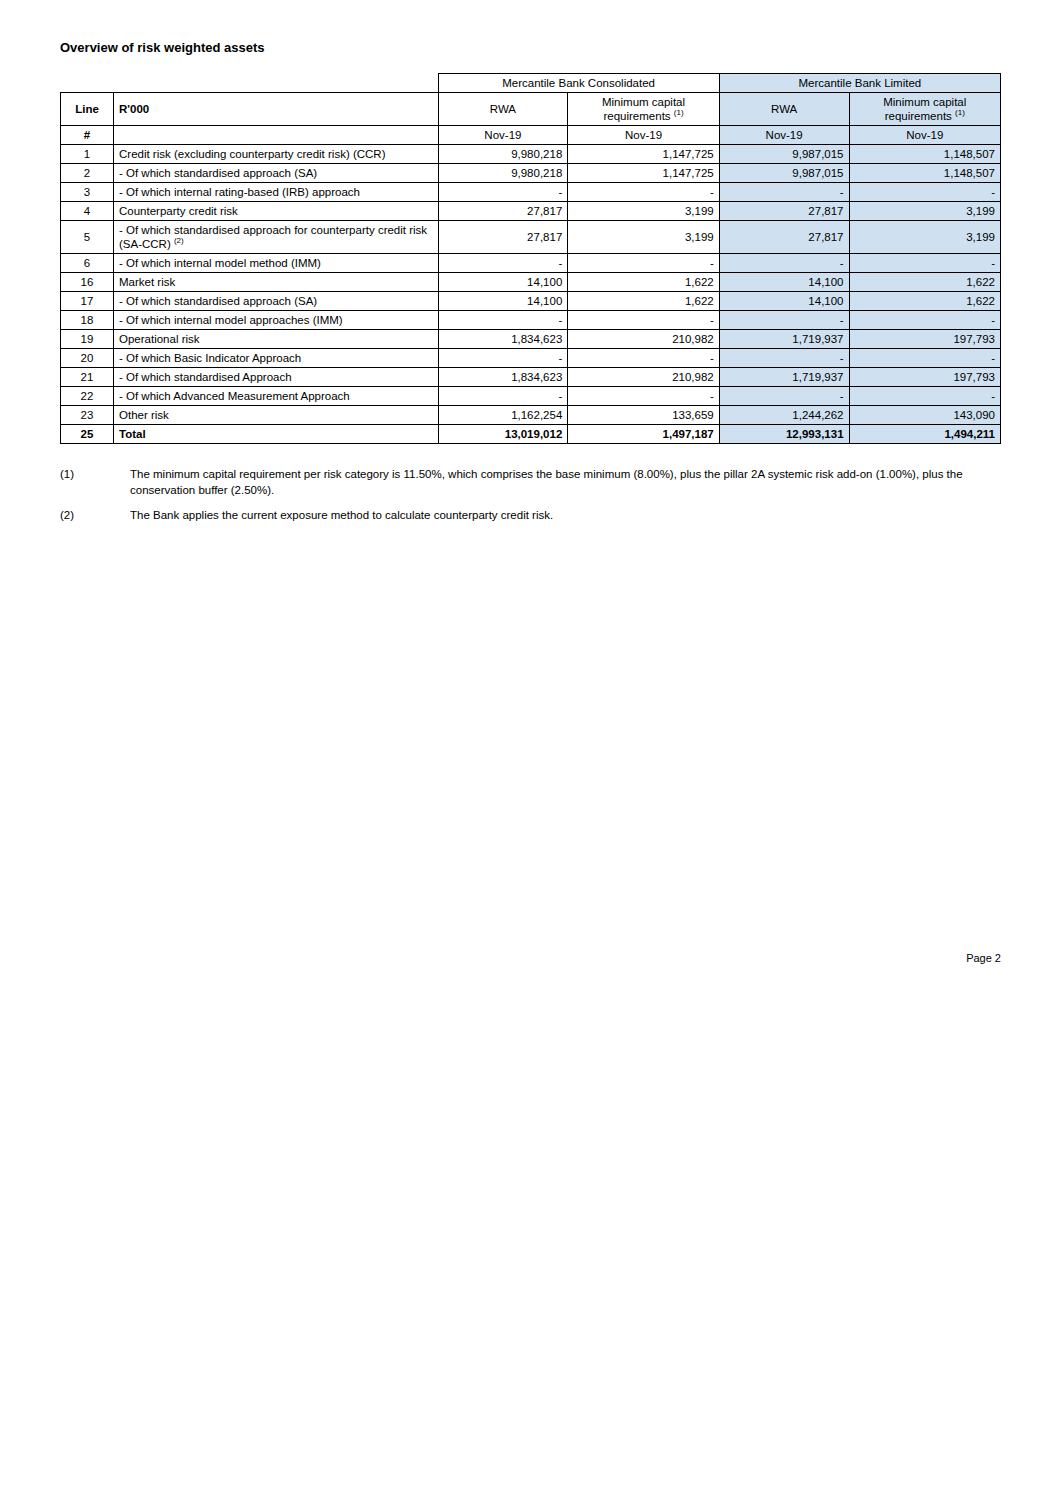Overview of risk weighted assets
| | | Mercantile Bank Consolidated | Mercantile Bank Limited |
| --- | --- | --- | --- |
| Line | R'000 | RWA | Minimum capital requirements (1) | RWA | Minimum capital requirements (1) |
| # | | Nov-19 | Nov-19 | Nov-19 | Nov-19 |
| 1 | Credit risk (excluding counterparty credit risk) (CCR) | 9,980,218 | 1,147,725 | 9,987,015 | 1,148,507 |
| 2 | - Of which standardised approach (SA) | 9,980,218 | 1,147,725 | 9,987,015 | 1,148,507 |
| 3 | - Of which internal rating-based (IRB) approach | - | - | - | - |
| 4 | Counterparty credit risk | 27,817 | 3,199 | 27,817 | 3,199 |
| 5 | - Of which standardised approach for counterparty credit risk (SA-CCR) (2) | 27,817 | 3,199 | 27,817 | 3,199 |
| 6 | - Of which internal model method (IMM) | - | - | - | - |
| 16 | Market risk | 14,100 | 1,622 | 14,100 | 1,622 |
| 17 | - Of which standardised approach (SA) | 14,100 | 1,622 | 14,100 | 1,622 |
| 18 | - Of which internal model approaches (IMM) | - | - | - | - |
| 19 | Operational risk | 1,834,623 | 210,982 | 1,719,937 | 197,793 |
| 20 | - Of which Basic Indicator Approach | - | - | - | - |
| 21 | - Of which standardised Approach | 1,834,623 | 210,982 | 1,719,937 | 197,793 |
| 22 | - Of which Advanced Measurement Approach | - | - | - | - |
| 23 | Other risk | 1,162,254 | 133,659 | 1,244,262 | 143,090 |
| 25 | Total | 13,019,012 | 1,497,187 | 12,993,131 | 1,494,211 |
| (1) | The minimum capital requirement per risk category is 11.50%, which comprises the base minimum (8.00%), plus the pillar 2A systemic risk add-on (1.00%), plus the conservation buffer (2.50%). |
| (2) | The Bank applies the current exposure method to calculate counterparty credit risk. |
Page 2